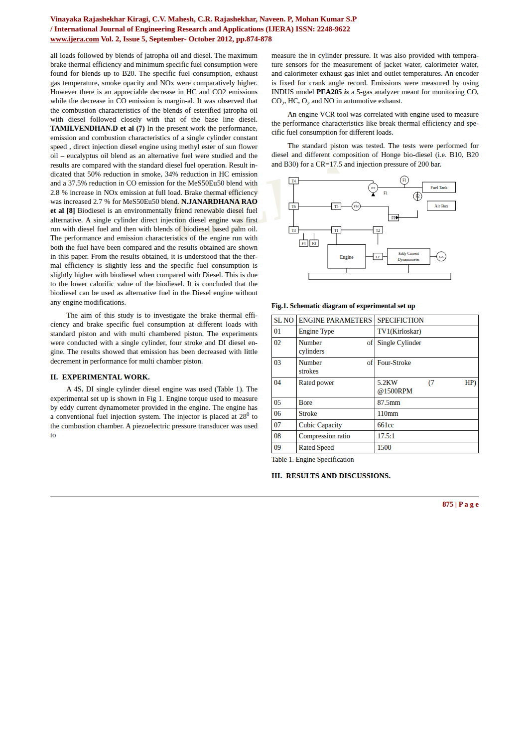IJERA
Vinayaka Rajashekhar Kiragi, C.V. Mahesh, C.R. Rajashekhar, Naveen. P, Mohan Kumar S.P
/ International Journal of Engineering Research and Applications (IJERA) ISSN: 2248-9622
www.ijera.com Vol. 2, Issue 5, September- October 2012, pp.874-878
all loads followed by blends of jatropha oil and diesel. The maximum brake thermal efficiency and minimum specific fuel consumption were found for blends up to B20. The specific fuel consumption, exhaust gas temperature, smoke opacity and NOx were comparatively higher. However there is an appreciable decrease in HC and CO2 emissions while the decrease in CO emission is margin-al. It was observed that the combustion characteristics of the blends of esterified jatropha oil with diesel followed closely with that of the base line diesel. TAMILVENDHAN.D et al (7) In the present work the performance, emission and combustion characteristics of a single cylinder constant speed , direct injection diesel engine using methyl ester of sun flower oil – eucalyptus oil blend as an alternative fuel were studied and the results are compared with the standard diesel fuel operation. Result indicated that 50% reduction in smoke, 34% reduction in HC emission and a 37.5% reduction in CO emission for the MeS50Eu50 blend with 2.8 % increase in NOx emission at full load. Brake thermal efficiency was increased 2.7 % for MeS50Eu50 blend. N.JANARDHANA RAO et al [8] Biodiesel is an environmentally friend renewable diesel fuel alternative. A single cylinder direct injection diesel engine was first run with diesel fuel and then with blends of biodiesel based palm oil. The performance and emission characteristics of the engine run with both the fuel have been compared and the results obtained are shown in this paper. From the results obtained, it is understood that the thermal efficiency is slightly less and the specific fuel consumption is slightly higher with biodiesel when compared with Diesel. This is due to the lower calorific value of the biodiesel. It is concluded that the biodiesel can be used as alternative fuel in the Diesel engine without any engine modifications.
The aim of this study is to investigate the brake thermal efficiency and brake specific fuel consumption at different loads with standard piston and with multi chambered piston. The experiments were conducted with a single cylinder, four stroke and DI diesel engine. The results showed that emission has been decreased with little decrement in performance for multi chamber piston.
II. EXPERIMENTAL WORK.
A 4S, DI single cylinder diesel engine was used (Table 1). The experimental set up is shown in Fig 1. Engine torque used to measure by eddy current dynamometer provided in the engine. The engine has a conventional fuel injection system. The injector is placed at 280 to the combustion chamber. A piezoelectric pressure transducer was used to
measure the in cylinder pressure. It was also provided with temperature sensors for the measurement of jacket water, calorimeter water, and calorimeter exhaust gas inlet and outlet temperatures. An encoder is fixed for crank angle record. Emissions were measured by using INDUS model PEA205 is a 5-gas analyzer meant for monitoring CO, CO2, HC, O2 and NO in automotive exhaust.
An engine VCR tool was correlated with engine used to measure the performance characteristics like break thermal efficiency and specific fuel consumption for different loads.
The standard piston was tested. The tests were performed for diesel and different composition of Honge bio-diesel (i.e. B10, B20 and B30) for a CR=17.5 and injection pressure of 200 bar.
Fuel Tank Air Box F1 F2 T4 PT F1 T6 T5 FM FP T3 T1 T2 F4 F3 Engine LC Eddy Current Dynamometer CA
Fig.1. Schematic diagram of experimental set up
| SL NO | ENGINE PARAMETERS | SPECIFICTION |
| 01 | Engine Type | TV1(Kirloskar) |
| 02 | Number of cylinders | Single Cylinder |
| 03 | Number of strokes | Four-Stroke |
| 04 | Rated power | 5.2KW (7 HP) @1500RPM |
| 05 | Bore | 87.5mm |
| 06 | Stroke | 110mm |
| 07 | Cubic Capacity | 661cc |
| 08 | Compression ratio | 17.5:1 |
| 09 | Rated Speed | 1500 |
Table 1. Engine Specification
III. RESULTS AND DISCUSSIONS.
875 | P a g e